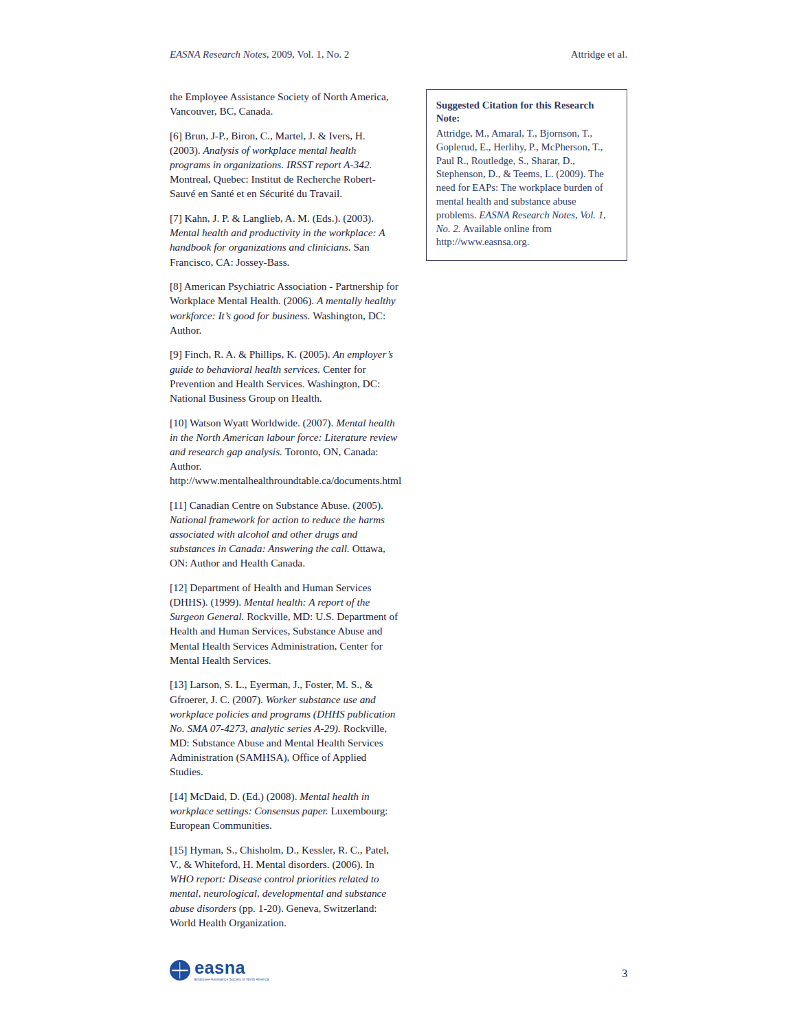EASNA Research Notes, 2009, Vol. 1, No. 2
Attridge et al.
the Employee Assistance Society of North America, Vancouver, BC, Canada.
[6] Brun, J-P., Biron, C., Martel, J. & Ivers, H. (2003). Analysis of workplace mental health programs in organizations. IRSST report A-342. Montreal, Quebec: Institut de Recherche Robert-Sauvé en Santé et en Sécurité du Travail.
[7] Kahn, J. P. & Langlieb, A. M. (Eds.). (2003). Mental health and productivity in the workplace: A handbook for organizations and clinicians. San Francisco, CA: Jossey-Bass.
[8] American Psychiatric Association - Partnership for Workplace Mental Health. (2006). A mentally healthy workforce: It’s good for business. Washington, DC: Author.
[9] Finch, R. A. & Phillips, K. (2005). An employer’s guide to behavioral health services. Center for Prevention and Health Services. Washington, DC: National Business Group on Health.
[10] Watson Wyatt Worldwide. (2007). Mental health in the North American labour force: Literature review and research gap analysis. Toronto, ON, Canada: Author. http://www.mentalhealthroundtable.ca/documents.html
[11] Canadian Centre on Substance Abuse. (2005). National framework for action to reduce the harms associated with alcohol and other drugs and substances in Canada: Answering the call. Ottawa, ON: Author and Health Canada.
[12] Department of Health and Human Services (DHHS). (1999). Mental health: A report of the Surgeon General. Rockville, MD: U.S. Department of Health and Human Services, Substance Abuse and Mental Health Services Administration, Center for Mental Health Services.
[13] Larson, S. L., Eyerman, J., Foster, M. S., & Gfroerer, J. C. (2007). Worker substance use and workplace policies and programs (DHHS publication No. SMA 07-4273, analytic series A-29). Rockville, MD: Substance Abuse and Mental Health Services Administration (SAMHSA), Office of Applied Studies.
[14] McDaid, D. (Ed.) (2008). Mental health in workplace settings: Consensus paper. Luxembourg: European Communities.
[15] Hyman, S., Chisholm, D., Kessler, R. C., Patel, V., & Whiteford, H. Mental disorders. (2006). In WHO report: Disease control priorities related to mental, neurological, developmental and substance abuse disorders (pp. 1-20). Geneva, Switzerland: World Health Organization.
Suggested Citation for this Research Note:
Attridge, M., Amaral, T., Bjornson, T., Goplerud, E., Herlihy, P., McPherson, T., Paul R., Routledge, S., Sharar, D., Stephenson, D., & Teems, L. (2009). The need for EAPs: The workplace burden of mental health and substance abuse problems. EASNA Research Notes, Vol. 1, No. 2. Available online from http://www.easnsa.org.
easna
Employee Assistance Society of North America
3